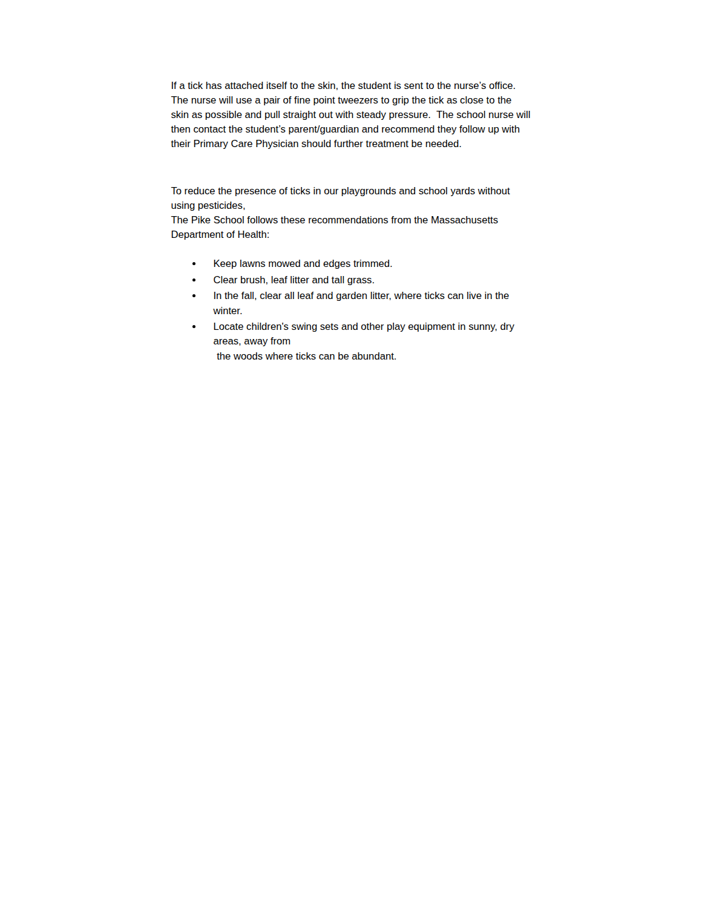If a tick has attached itself to the skin, the student is sent to the nurse’s office. The nurse will use a pair of fine point tweezers to grip the tick as close to the skin as possible and pull straight out with steady pressure. The school nurse will then contact the student’s parent/guardian and recommend they follow up with their Primary Care Physician should further treatment be needed.
To reduce the presence of ticks in our playgrounds and school yards without using pesticides, The Pike School follows these recommendations from the Massachusetts Department of Health:
Keep lawns mowed and edges trimmed.
Clear brush, leaf litter and tall grass.
In the fall, clear all leaf and garden litter, where ticks can live in the winter.
Locate children's swing sets and other play equipment in sunny, dry areas, away fromthe woods where ticks can be abundant.